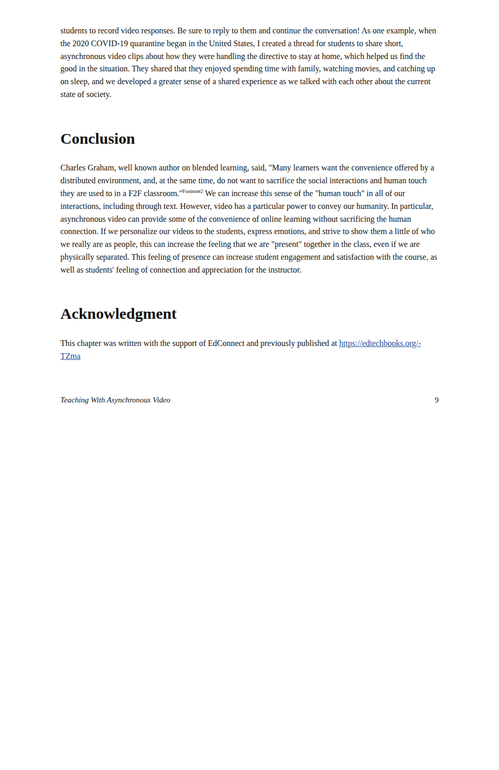students to record video responses. Be sure to reply to them and continue the conversation! As one example, when the 2020 COVID-19 quarantine began in the United States, I created a thread for students to share short, asynchronous video clips about how they were handling the directive to stay at home, which helped us find the good in the situation. They shared that they enjoyed spending time with family, watching movies, and catching up on sleep, and we developed a greater sense of a shared experience as we talked with each other about the current state of society.
Conclusion
Charles Graham, well known author on blended learning, said, "Many learners want the convenience offered by a distributed environment, and, at the same time, do not want to sacrifice the social interactions and human touch they are used to in a F2F classroom."Footnote2 We can increase this sense of the "human touch" in all of our interactions, including through text. However, video has a particular power to convey our humanity. In particular, asynchronous video can provide some of the convenience of online learning without sacrificing the human connection. If we personalize our videos to the students, express emotions, and strive to show them a little of who we really are as people, this can increase the feeling that we are "present" together in the class, even if we are physically separated. This feeling of presence can increase student engagement and satisfaction with the course, as well as students' feeling of connection and appreciation for the instructor.
Acknowledgment
This chapter was written with the support of EdConnect and previously published at https://edtechbooks.org/-TZma
Teaching With Asynchronous Video 9